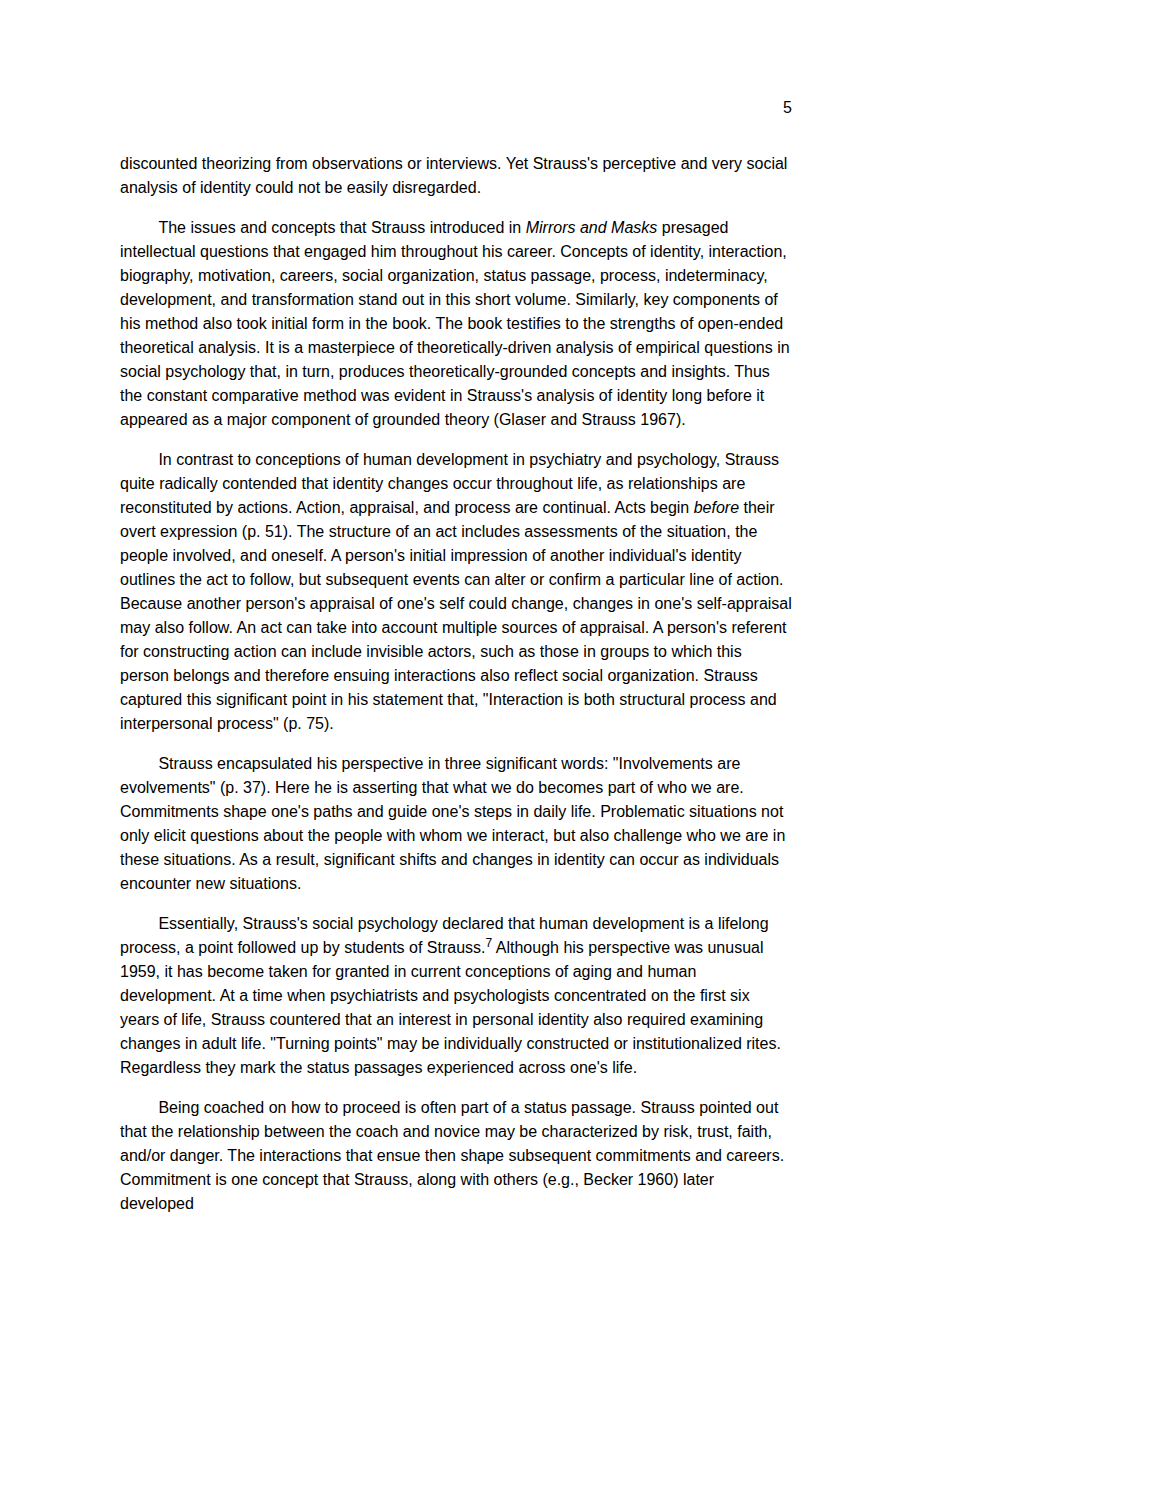5
discounted theorizing from observations or interviews. Yet Strauss's perceptive and very social analysis of identity could not be easily disregarded.
The issues and concepts that Strauss introduced in Mirrors and Masks presaged intellectual questions that engaged him throughout his career. Concepts of identity, interaction, biography, motivation, careers, social organization, status passage, process, indeterminacy, development, and transformation stand out in this short volume. Similarly, key components of his method also took initial form in the book. The book testifies to the strengths of open-ended theoretical analysis. It is a masterpiece of theoretically-driven analysis of empirical questions in social psychology that, in turn, produces theoretically-grounded concepts and insights. Thus the constant comparative method was evident in Strauss's analysis of identity long before it appeared as a major component of grounded theory (Glaser and Strauss 1967).
In contrast to conceptions of human development in psychiatry and psychology, Strauss quite radically contended that identity changes occur throughout life, as relationships are reconstituted by actions. Action, appraisal, and process are continual. Acts begin before their overt expression (p. 51). The structure of an act includes assessments of the situation, the people involved, and oneself. A person's initial impression of another individual's identity outlines the act to follow, but subsequent events can alter or confirm a particular line of action. Because another person's appraisal of one's self could change, changes in one's self-appraisal may also follow. An act can take into account multiple sources of appraisal. A person's referent for constructing action can include invisible actors, such as those in groups to which this person belongs and therefore ensuing interactions also reflect social organization. Strauss captured this significant point in his statement that, "Interaction is both structural process and interpersonal process" (p. 75).
Strauss encapsulated his perspective in three significant words: "Involvements are evolvements" (p. 37). Here he is asserting that what we do becomes part of who we are. Commitments shape one's paths and guide one's steps in daily life. Problematic situations not only elicit questions about the people with whom we interact, but also challenge who we are in these situations. As a result, significant shifts and changes in identity can occur as individuals encounter new situations.
Essentially, Strauss's social psychology declared that human development is a lifelong process, a point followed up by students of Strauss.7 Although his perspective was unusual 1959, it has become taken for granted in current conceptions of aging and human development. At a time when psychiatrists and psychologists concentrated on the first six years of life, Strauss countered that an interest in personal identity also required examining changes in adult life. "Turning points" may be individually constructed or institutionalized rites. Regardless they mark the status passages experienced across one's life.
Being coached on how to proceed is often part of a status passage. Strauss pointed out that the relationship between the coach and novice may be characterized by risk, trust, faith, and/or danger. The interactions that ensue then shape subsequent commitments and careers. Commitment is one concept that Strauss, along with others (e.g., Becker 1960) later developed